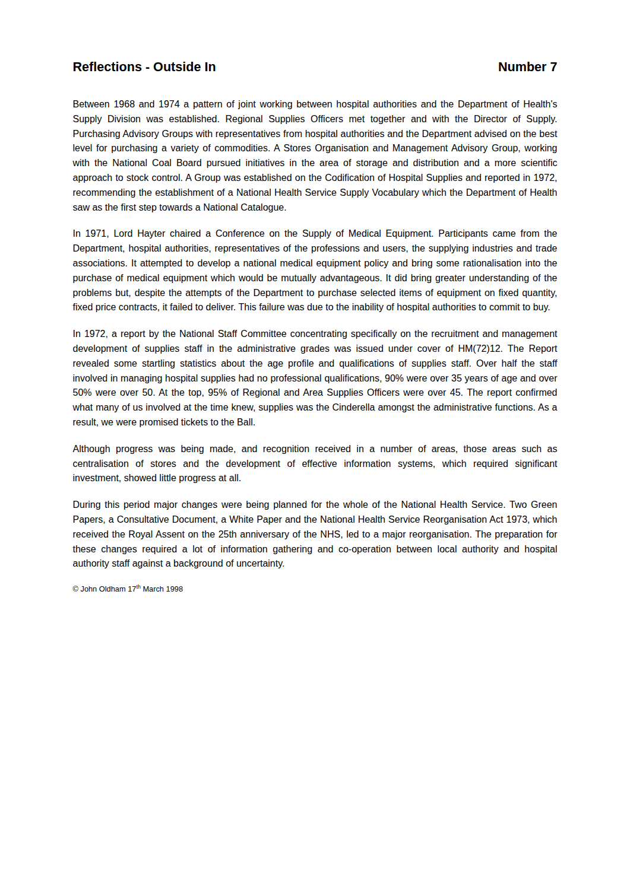Reflections - Outside In Number 7
Between 1968 and 1974 a pattern of joint working between hospital authorities and the Department of Health's Supply Division was established. Regional Supplies Officers met together and with the Director of Supply. Purchasing Advisory Groups with representatives from hospital authorities and the Department advised on the best level for purchasing a variety of commodities. A Stores Organisation and Management Advisory Group, working with the National Coal Board pursued initiatives in the area of storage and distribution and a more scientific approach to stock control. A Group was established on the Codification of Hospital Supplies and reported in 1972, recommending the establishment of a National Health Service Supply Vocabulary which the Department of Health saw as the first step towards a National Catalogue.
In 1971, Lord Hayter chaired a Conference on the Supply of Medical Equipment. Participants came from the Department, hospital authorities, representatives of the professions and users, the supplying industries and trade associations. It attempted to develop a national medical equipment policy and bring some rationalisation into the purchase of medical equipment which would be mutually advantageous. It did bring greater understanding of the problems but, despite the attempts of the Department to purchase selected items of equipment on fixed quantity, fixed price contracts, it failed to deliver. This failure was due to the inability of hospital authorities to commit to buy.
In 1972, a report by the National Staff Committee concentrating specifically on the recruitment and management development of supplies staff in the administrative grades was issued under cover of HM(72)12. The Report revealed some startling statistics about the age profile and qualifications of supplies staff. Over half the staff involved in managing hospital supplies had no professional qualifications, 90% were over 35 years of age and over 50% were over 50. At the top, 95% of Regional and Area Supplies Officers were over 45. The report confirmed what many of us involved at the time knew, supplies was the Cinderella amongst the administrative functions. As a result, we were promised tickets to the Ball.
Although progress was being made, and recognition received in a number of areas, those areas such as centralisation of stores and the development of effective information systems, which required significant investment, showed little progress at all.
During this period major changes were being planned for the whole of the National Health Service. Two Green Papers, a Consultative Document, a White Paper and the National Health Service Reorganisation Act 1973, which received the Royal Assent on the 25th anniversary of the NHS, led to a major reorganisation. The preparation for these changes required a lot of information gathering and co-operation between local authority and hospital authority staff against a background of uncertainty.
© John Oldham 17th March 1998